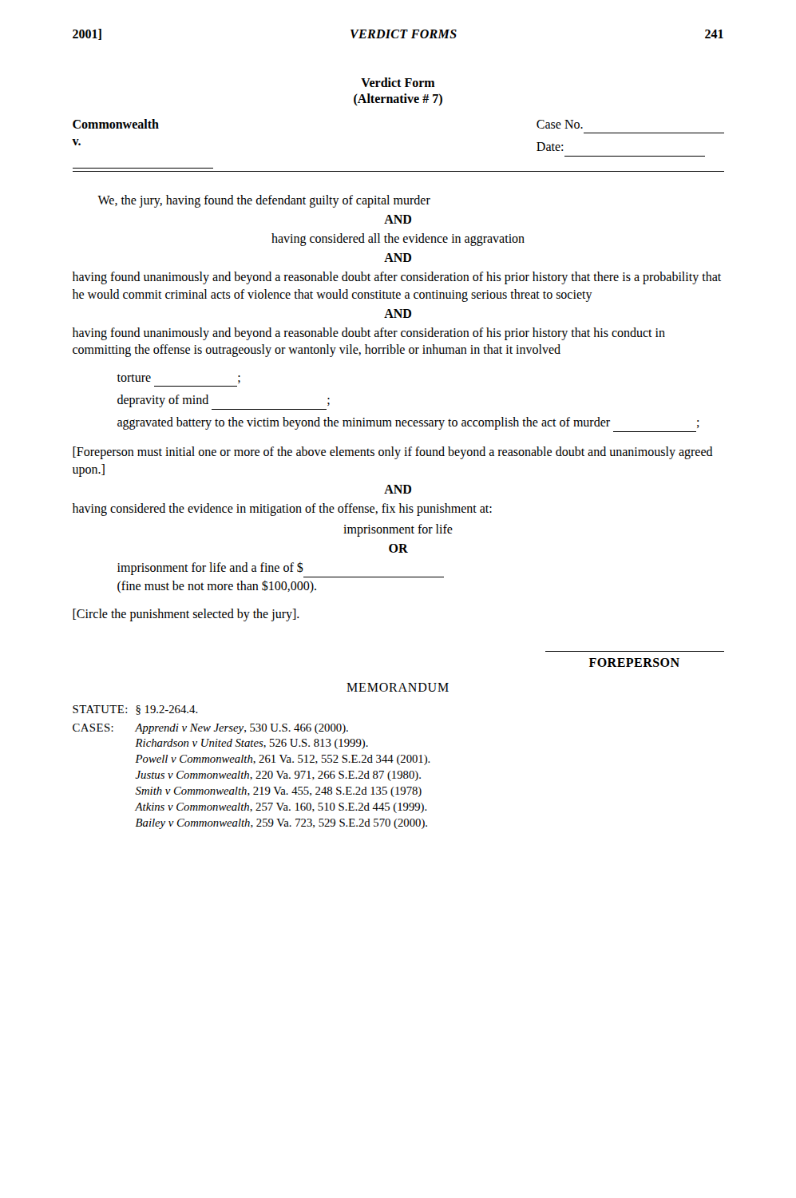2001] VERDICT FORMS 241
Verdict Form
(Alternative # 7)
Commonwealth
v.
Case No.
Date:
We, the jury, having found the defendant guilty of capital murder
AND
having considered all the evidence in aggravation
AND
having found unanimously and beyond a reasonable doubt after consideration of his prior history that there is a probability that he would commit criminal acts of violence that would constitute a continuing serious threat to society
AND
having found unanimously and beyond a reasonable doubt after consideration of his prior history that his conduct in committing the offense is outrageously or wantonly vile, horrible or inhuman in that it involved
torture ;
depravity of mind ;
aggravated battery to the victim beyond the minimum necessary to accomplish the act of murder ;
[Foreperson must initial one or more of the above elements only if found beyond a reasonable doubt and unanimously agreed upon.]
AND
having considered the evidence in mitigation of the offense, fix his punishment at:
imprisonment for life
OR
imprisonment for life and a fine of $
(fine must be not more than $100,000).
[Circle the punishment selected by the jury].
FOREPERSON
MEMORANDUM
| STATUTE: | § 19.2-264.4. |
| CASES: | Apprendi v New Jersey , 530 U.S. 466 (2000). Richardson v United States , 526 U.S. 813 (1999). Powell v Commonwealth , 261 Va. 512, 552 S.E.2d 344 (2001). Justus v Commonwealth , 220 Va. 971, 266 S.E.2d 87 (1980). Smith v Commonwealth , 219 Va. 455, 248 S.E.2d 135 (1978) Atkins v Commonwealth , 257 Va. 160, 510 S.E.2d 445 (1999). Bailey v Commonwealth , 259 Va. 723, 529 S.E.2d 570 (2000). |